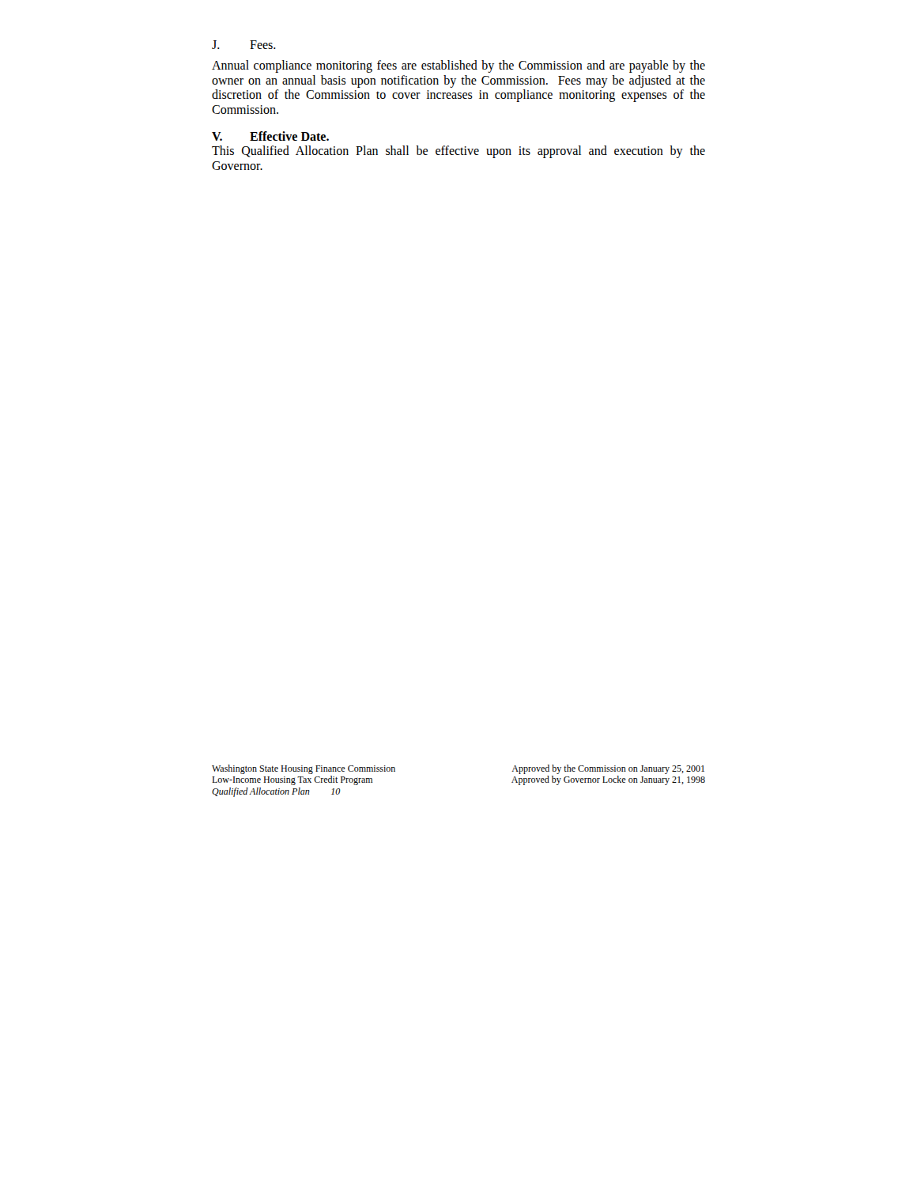J. Fees.
Annual compliance monitoring fees are established by the Commission and are payable by the owner on an annual basis upon notification by the Commission. Fees may be adjusted at the discretion of the Commission to cover increases in compliance monitoring expenses of the Commission.
V. Effective Date.
This Qualified Allocation Plan shall be effective upon its approval and execution by the Governor.
Washington State Housing Finance Commission Approved by the Commission on January 25, 2001
Low-Income Housing Tax Credit Program Approved by Governor Locke on January 21, 1998
Qualified Allocation Plan10